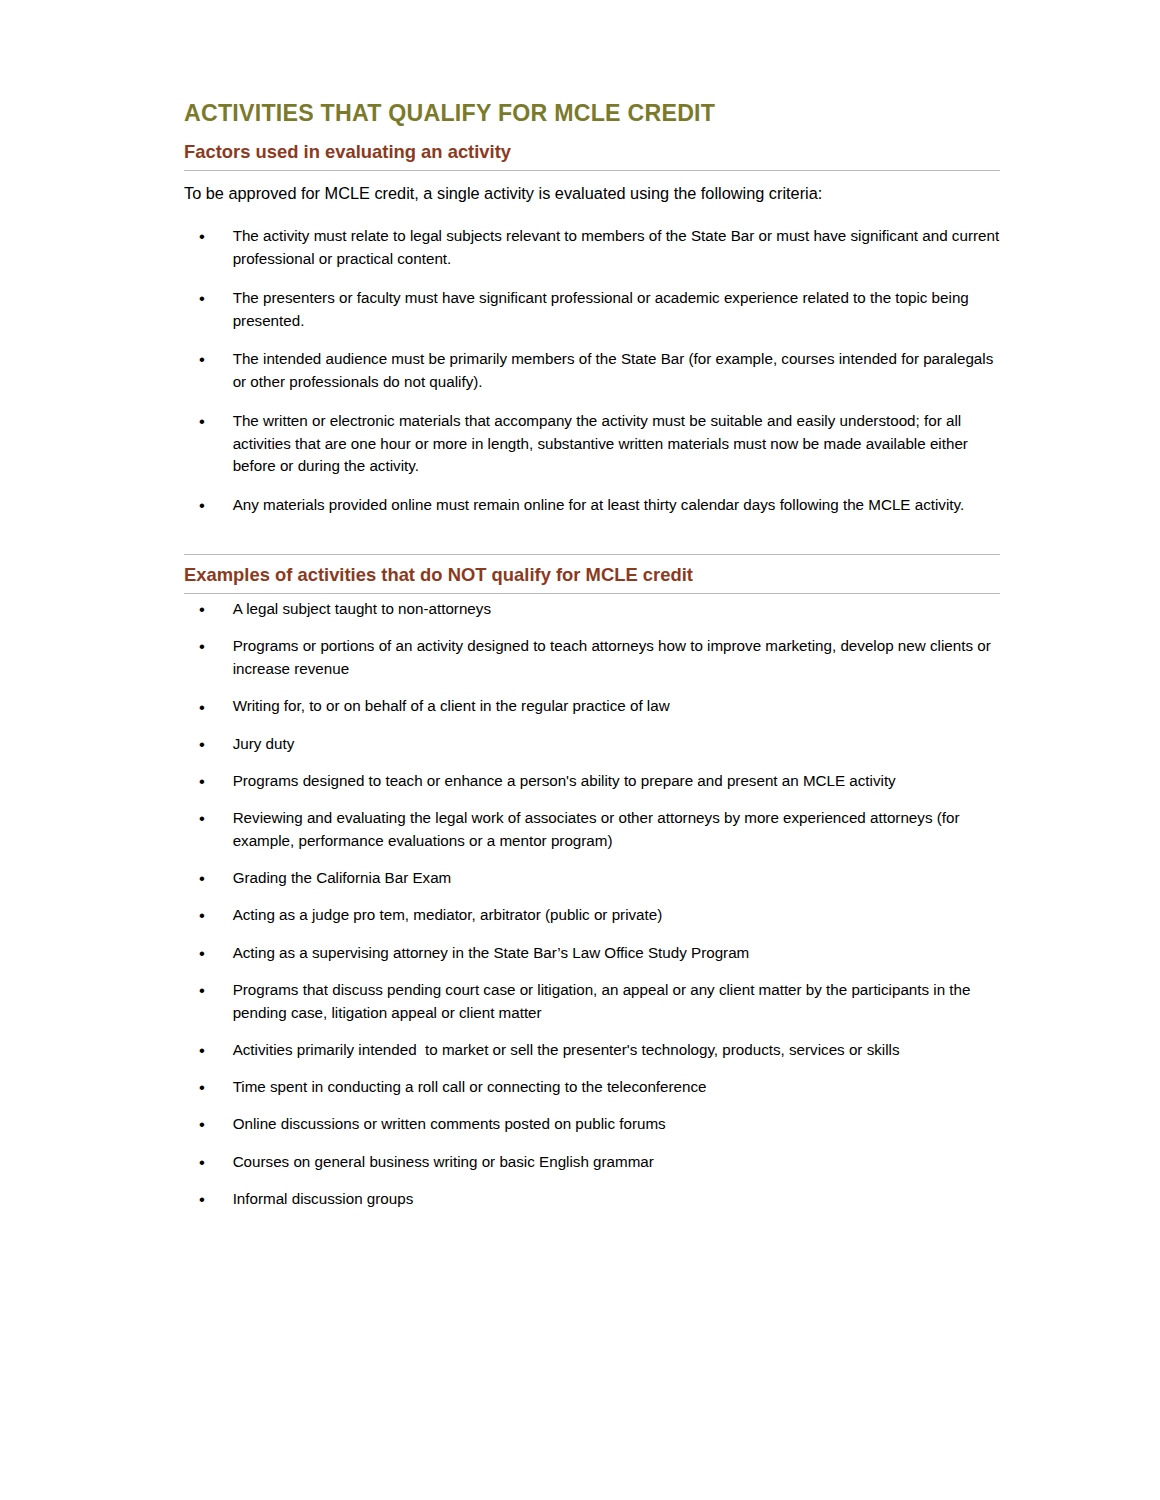ACTIVITIES THAT QUALIFY FOR MCLE CREDIT
Factors used in evaluating an activity
To be approved for MCLE credit, a single activity is evaluated using the following criteria:
The activity must relate to legal subjects relevant to members of the State Bar or must have significant and current professional or practical content.
The presenters or faculty must have significant professional or academic experience related to the topic being presented.
The intended audience must be primarily members of the State Bar (for example, courses intended for paralegals or other professionals do not qualify).
The written or electronic materials that accompany the activity must be suitable and easily understood; for all activities that are one hour or more in length, substantive written materials must now be made available either before or during the activity.
Any materials provided online must remain online for at least thirty calendar days following the MCLE activity.
Examples of activities that do NOT qualify for MCLE credit
A legal subject taught to non-attorneys
Programs or portions of an activity designed to teach attorneys how to improve marketing, develop new clients or increase revenue
Writing for, to or on behalf of a client in the regular practice of law
Jury duty
Programs designed to teach or enhance a person's ability to prepare and present an MCLE activity
Reviewing and evaluating the legal work of associates or other attorneys by more experienced attorneys (for example, performance evaluations or a mentor program)
Grading the California Bar Exam
Acting as a judge pro tem, mediator, arbitrator (public or private)
Acting as a supervising attorney in the State Bar’s Law Office Study Program
Programs that discuss pending court case or litigation, an appeal or any client matter by the participants in the pending case, litigation appeal or client matter
Activities primarily intended to market or sell the presenter's technology, products, services or skills
Time spent in conducting a roll call or connecting to the teleconference
Online discussions or written comments posted on public forums
Courses on general business writing or basic English grammar
Informal discussion groups